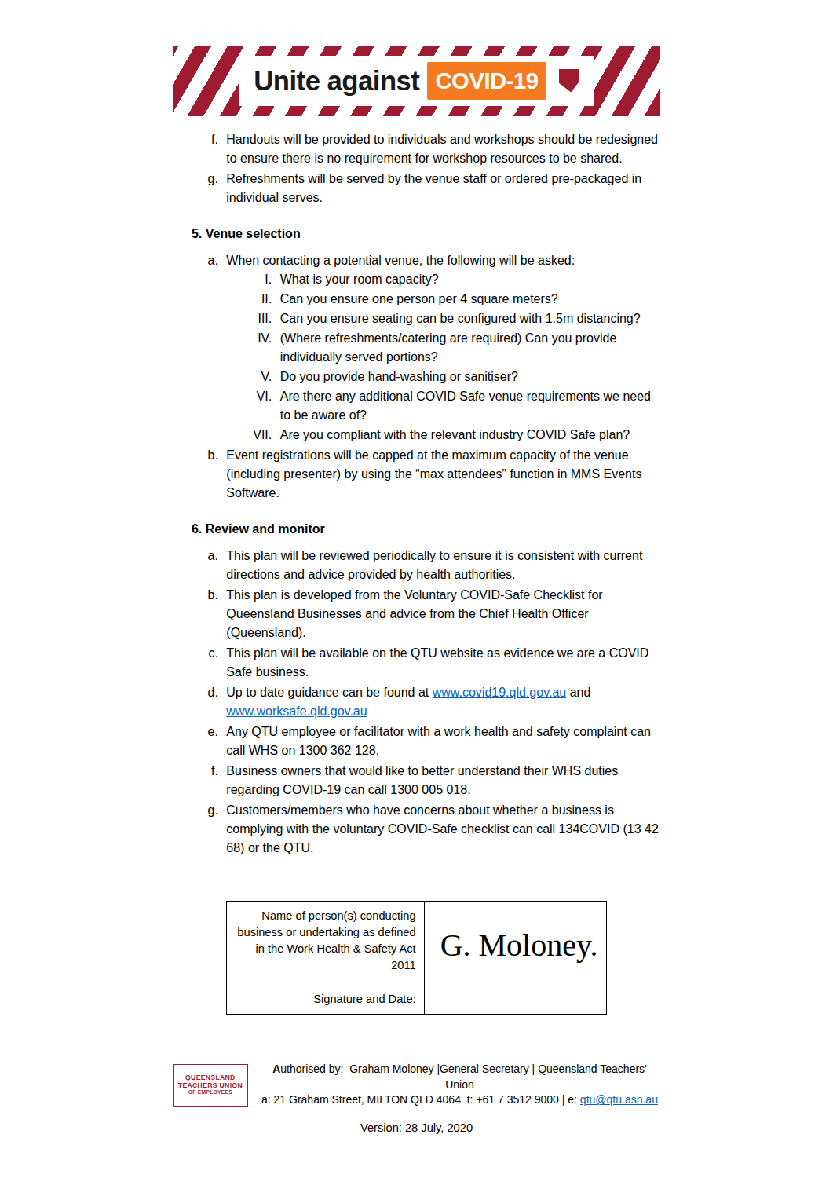Unite against COVID-19
Handouts will be provided to individuals and workshops should be redesigned to ensure there is no requirement for workshop resources to be shared.
Refreshments will be served by the venue staff or ordered pre-packaged in individual serves.
5. Venue selection
When contacting a potential venue, the following will be asked:
What is your room capacity?
Can you ensure one person per 4 square meters?
Can you ensure seating can be configured with 1.5m distancing?
(Where refreshments/catering are required) Can you provide individually served portions?
Do you provide hand-washing or sanitiser?
Are there any additional COVID Safe venue requirements we need to be aware of?
Are you compliant with the relevant industry COVID Safe plan?
Event registrations will be capped at the maximum capacity of the venue (including presenter) by using the “max attendees” function in MMS Events Software.
6. Review and monitor
This plan will be reviewed periodically to ensure it is consistent with current directions and advice provided by health authorities.
This plan is developed from the Voluntary COVID-Safe Checklist for Queensland Businesses and advice from the Chief Health Officer (Queensland).
This plan will be available on the QTU website as evidence we are a COVID Safe business.
Up to date guidance can be found at www.covid19.qld.gov.au and www.worksafe.qld.gov.au
Any QTU employee or facilitator with a work health and safety complaint can call WHS on 1300 362 128.
Business owners that would like to better understand their WHS duties regarding COVID-19 can call 1300 005 018.
Customers/members who have concerns about whether a business is complying with the voluntary COVID-Safe checklist can call 134COVID (13 42 68) or the QTU.
| Name of person(s) conducting business or undertaking as defined in the Work Health & Safety Act 2011 Signature and Date: | G. Moloney. |
QUEENSLAND
TEACHERS UNION
OF EMPLOYEES
Authorised by: Graham Moloney |General Secretary | Queensland Teachers' Union
a: 21 Graham Street, MILTON QLD 4064 t: +61 7 3512 9000 | e: qtu@qtu.asn.au
Version: 28 July, 2020